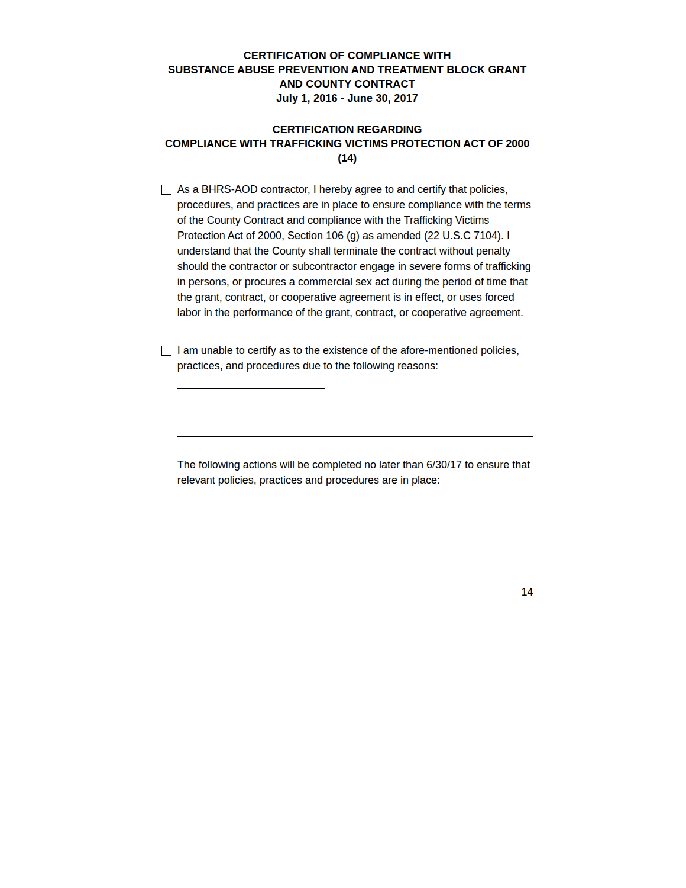CERTIFICATION OF COMPLIANCE WITH
SUBSTANCE ABUSE PREVENTION AND TREATMENT BLOCK GRANT
AND COUNTY CONTRACT
July 1, 2016 - June 30, 2017
CERTIFICATION REGARDING
COMPLIANCE WITH TRAFFICKING VICTIMS PROTECTION ACT OF 2000 (14)
As a BHRS-AOD contractor, I hereby agree to and certify that policies, procedures, and practices are in place to ensure compliance with the terms of the County Contract and compliance with the Trafficking Victims Protection Act of 2000, Section 106 (g) as amended (22 U.S.C 7104). I understand that the County shall terminate the contract without penalty should the contractor or subcontractor engage in severe forms of trafficking in persons, or procures a commercial sex act during the period of time that the grant, contract, or cooperative agreement is in effect, or uses forced labor in the performance of the grant, contract, or cooperative agreement.
I am unable to certify as to the existence of the afore-mentioned policies, practices, and procedures due to the following reasons:
The following actions will be completed no later than 6/30/17 to ensure that relevant policies, practices and procedures are in place:
14